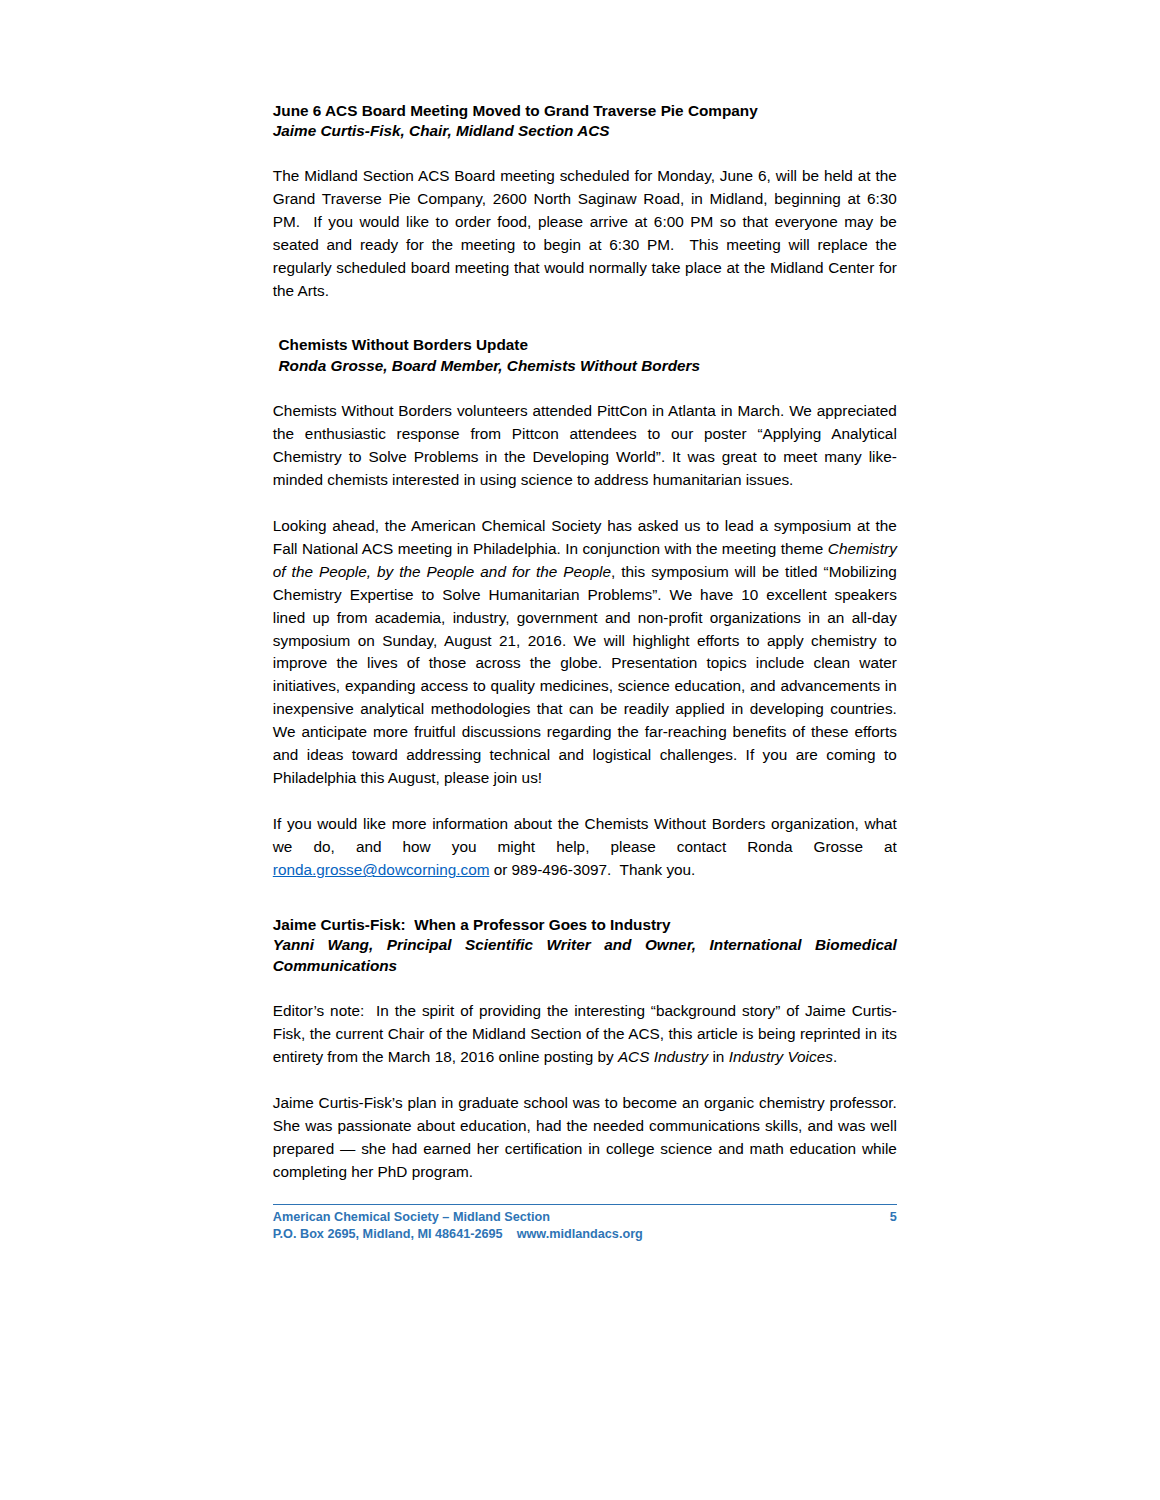June 6 ACS Board Meeting Moved to Grand Traverse Pie Company
Jaime Curtis-Fisk, Chair, Midland Section ACS
The Midland Section ACS Board meeting scheduled for Monday, June 6, will be held at the Grand Traverse Pie Company, 2600 North Saginaw Road, in Midland, beginning at 6:30 PM. If you would like to order food, please arrive at 6:00 PM so that everyone may be seated and ready for the meeting to begin at 6:30 PM. This meeting will replace the regularly scheduled board meeting that would normally take place at the Midland Center for the Arts.
Chemists Without Borders Update
Ronda Grosse, Board Member, Chemists Without Borders
Chemists Without Borders volunteers attended PittCon in Atlanta in March. We appreciated the enthusiastic response from Pittcon attendees to our poster “Applying Analytical Chemistry to Solve Problems in the Developing World”. It was great to meet many like-minded chemists interested in using science to address humanitarian issues.
Looking ahead, the American Chemical Society has asked us to lead a symposium at the Fall National ACS meeting in Philadelphia. In conjunction with the meeting theme Chemistry of the People, by the People and for the People, this symposium will be titled “Mobilizing Chemistry Expertise to Solve Humanitarian Problems”. We have 10 excellent speakers lined up from academia, industry, government and non-profit organizations in an all-day symposium on Sunday, August 21, 2016. We will highlight efforts to apply chemistry to improve the lives of those across the globe. Presentation topics include clean water initiatives, expanding access to quality medicines, science education, and advancements in inexpensive analytical methodologies that can be readily applied in developing countries. We anticipate more fruitful discussions regarding the far-reaching benefits of these efforts and ideas toward addressing technical and logistical challenges. If you are coming to Philadelphia this August, please join us!
If you would like more information about the Chemists Without Borders organization, what we do, and how you might help, please contact Ronda Grosse at ronda.grosse@dowcorning.com or 989-496-3097. Thank you.
Jaime Curtis-Fisk: When a Professor Goes to Industry
Yanni Wang, Principal Scientific Writer and Owner, International Biomedical Communications
Editor’s note: In the spirit of providing the interesting “background story” of Jaime Curtis-Fisk, the current Chair of the Midland Section of the ACS, this article is being reprinted in its entirety from the March 18, 2016 online posting by ACS Industry in Industry Voices.
Jaime Curtis-Fisk’s plan in graduate school was to become an organic chemistry professor. She was passionate about education, had the needed communications skills, and was well prepared — she had earned her certification in college science and math education while completing her PhD program.
American Chemical Society – Midland Section
P.O. Box 2695, Midland, MI 48641-2695 www.midlandacs.org
5